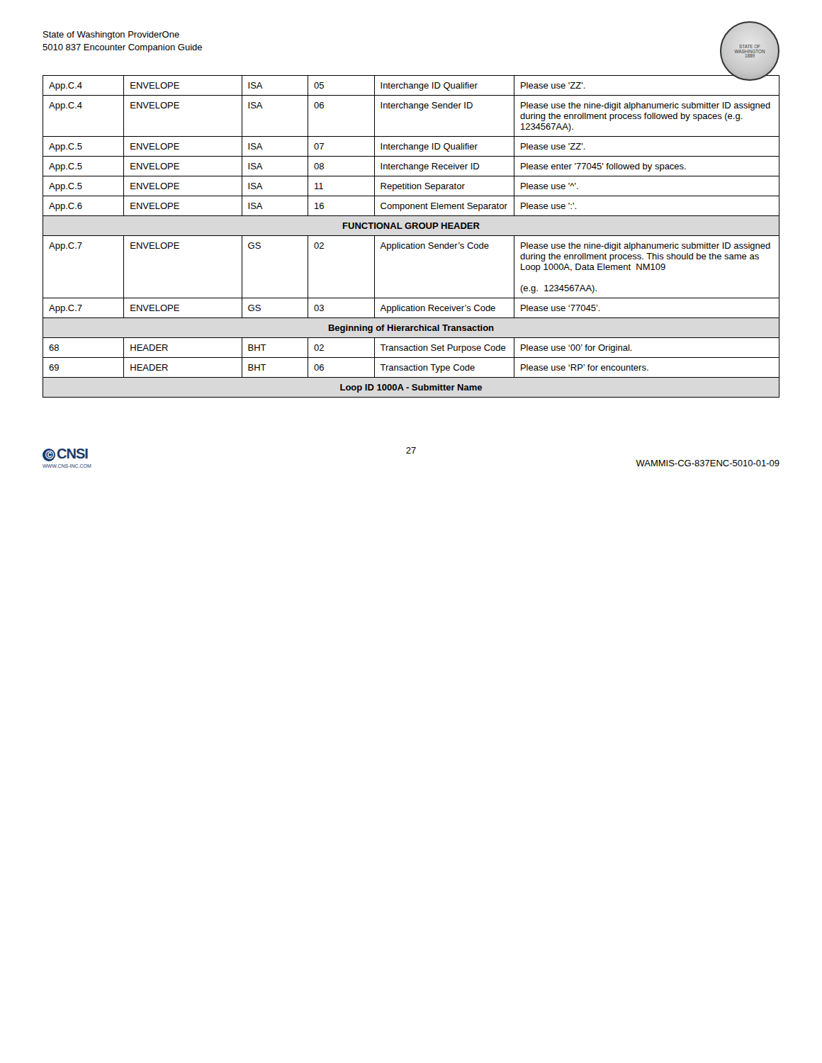State of Washington ProviderOne
5010 837 Encounter Companion Guide
STATE OF WASHINGTON
1889
| App.C.4 | ENVELOPE | ISA | 05 | Interchange ID Qualifier | Please use 'ZZ'. |
| App.C.4 | ENVELOPE | ISA | 06 | Interchange Sender ID | Please use the nine-digit alphanumeric submitter ID assigned during the enrollment process followed by spaces (e.g. 1234567AA). |
| App.C.5 | ENVELOPE | ISA | 07 | Interchange ID Qualifier | Please use 'ZZ'. |
| App.C.5 | ENVELOPE | ISA | 08 | Interchange Receiver ID | Please enter '77045' followed by spaces. |
| App.C.5 | ENVELOPE | ISA | 11 | Repetition Separator | Please use '^'. |
| App.C.6 | ENVELOPE | ISA | 16 | Component Element Separator | Please use ':'. |
| FUNCTIONAL GROUP HEADER |
| App.C.7 | ENVELOPE | GS | 02 | Application Sender’s Code | Please use the nine-digit alphanumeric submitter ID assigned during the enrollment process. This should be the same as Loop 1000A, Data Element NM109 (e.g. 1234567AA). |
| App.C.7 | ENVELOPE | GS | 03 | Application Receiver’s Code | Please use ‘77045’. |
| Beginning of Hierarchical Transaction |
| 68 | HEADER | BHT | 02 | Transaction Set Purpose Code | Please use ‘00’ for Original. |
| 69 | HEADER | BHT | 06 | Transaction Type Code | Please use ‘RP’ for encounters. |
| Loop ID 1000A - Submitter Name |
ⒸCNSI
WWW.CNS-INC.COM
27
WAMMIS-CG-837ENC-5010-01-09